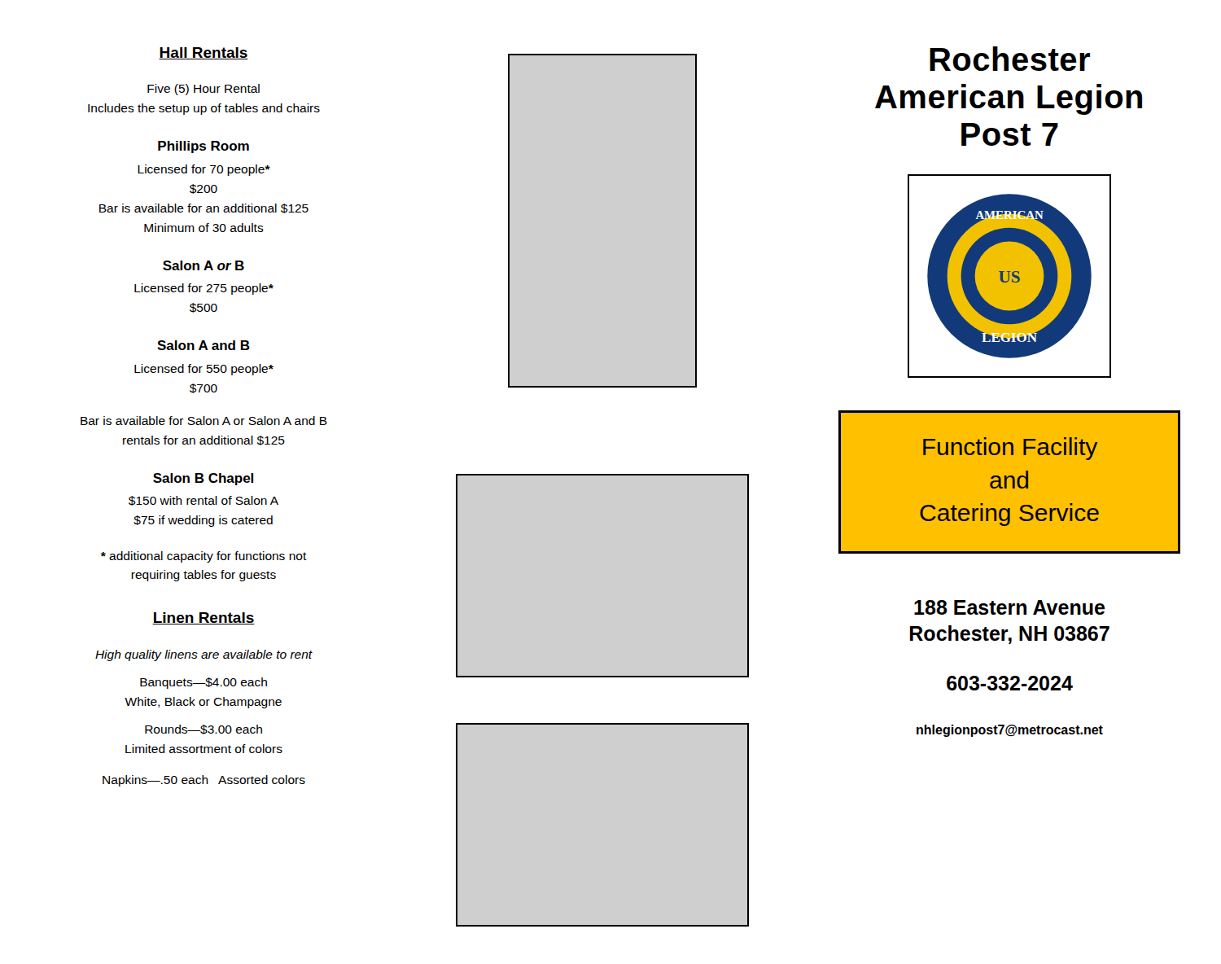Hall Rentals
Five (5) Hour Rental
Includes the setup up of tables and chairs
Phillips Room
Licensed for 70 people*
$200
Bar is available for an additional $125
Minimum of 30 adults
Salon A or B
Licensed for 275 people*
$500
Salon A and B
Licensed for 550 people*
$700
Bar is available for Salon A or Salon A and B
rentals for an additional $125
Salon B Chapel
$150 with rental of Salon A
$75 if wedding is catered
* additional capacity for functions not
requiring tables for guests
Linen Rentals
High quality linens are available to rent
Banquets—$4.00 each
White, Black or Champagne
Rounds—$3.00 each
Limited assortment of colors
Napkins—.50 each Assorted colors
Rochester
American Legion
Post 7
Function Facility
and
Catering Service
188 Eastern Avenue
Rochester, NH 03867
603-332-2024
nhlegionpost7@metrocast.net